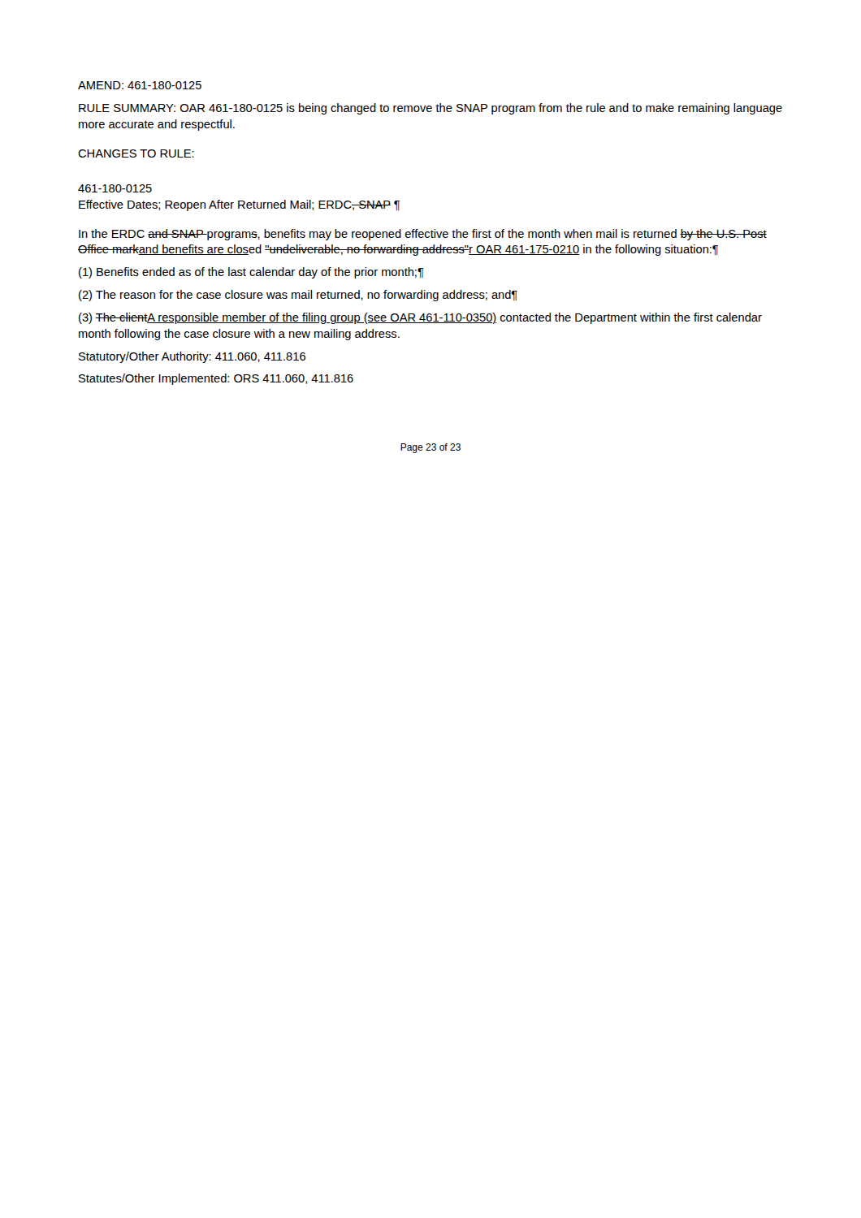AMEND: 461-180-0125
RULE SUMMARY: OAR 461-180-0125 is being changed to remove the SNAP program from the rule and to make remaining language more accurate and respectful.
CHANGES TO RULE:
461-180-0125
Effective Dates; Reopen After Returned Mail; ERDC, SNAP ¶
In the ERDC and SNAP programs, benefits may be reopened effective the first of the month when mail is returned by the U.S. Post Office markand benefits are closed "undeliverable, no forwarding address"r OAR 461-175-0210 in the following situation:¶
(1) Benefits ended as of the last calendar day of the prior month;¶
(2) The reason for the case closure was mail returned, no forwarding address; and¶
(3) The clientA responsible member of the filing group (see OAR 461-110-0350) contacted the Department within the first calendar month following the case closure with a new mailing address.
Statutory/Other Authority: 411.060, 411.816
Statutes/Other Implemented: ORS 411.060, 411.816
Page 23 of 23